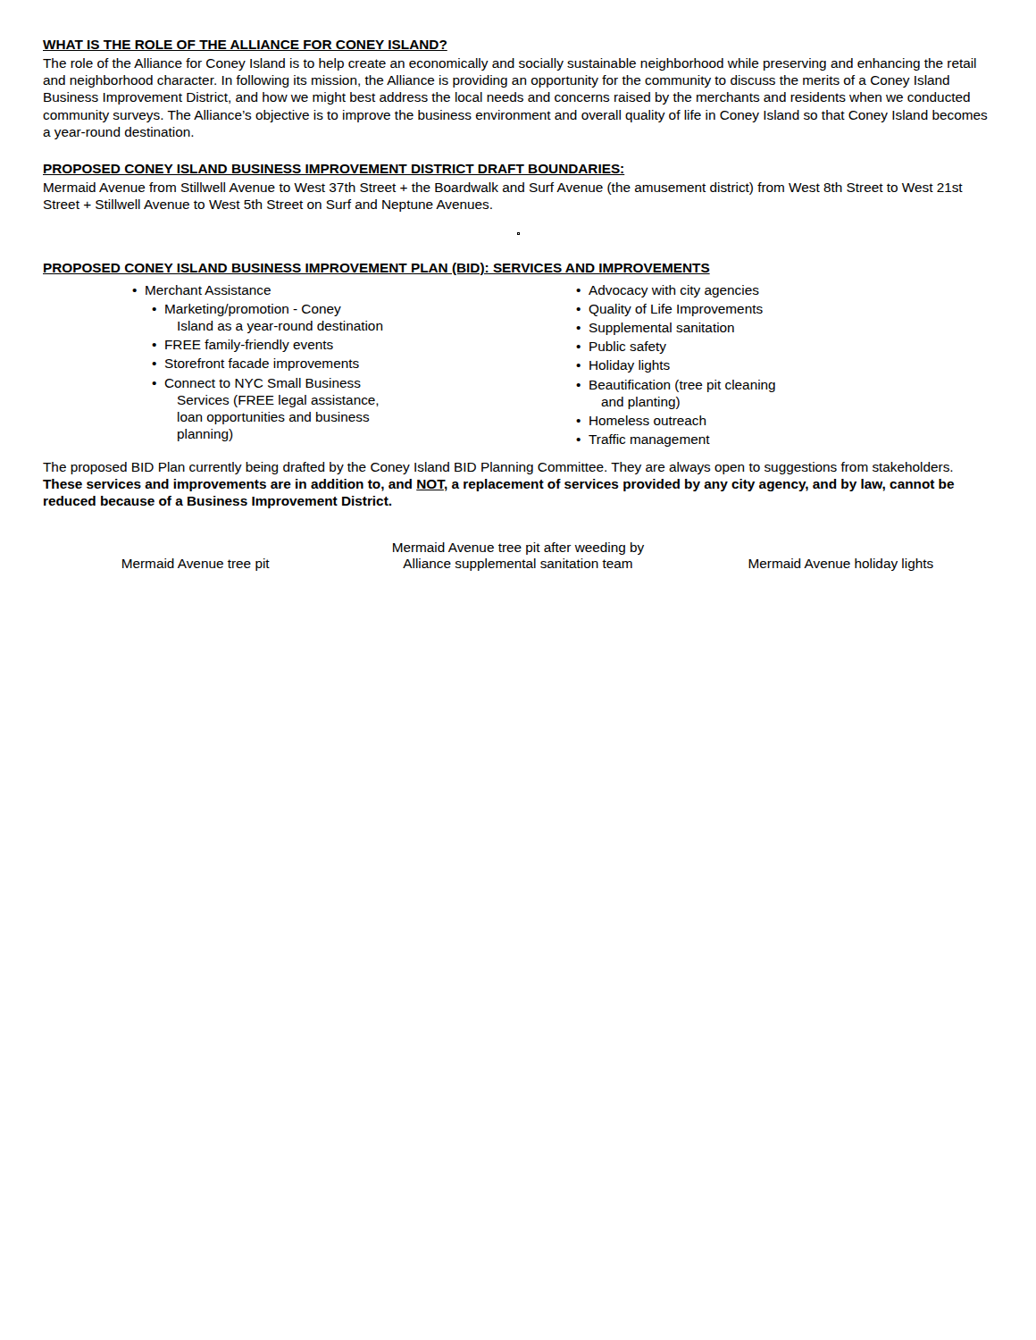WHAT IS THE ROLE OF THE ALLIANCE FOR CONEY ISLAND?
The role of the Alliance for Coney Island is to help create an economically and socially sustainable neighborhood while preserving and enhancing the retail and neighborhood character. In following its mission, the Alliance is providing an opportunity for the community to discuss the merits of a Coney Island Business Improvement District, and how we might best address the local needs and concerns raised by the merchants and residents when we conducted community surveys. The Alliance’s objective is to improve the business environment and overall quality of life in Coney Island so that Coney Island becomes a year-round destination.
PROPOSED CONEY ISLAND BUSINESS IMPROVEMENT DISTRICT DRAFT BOUNDARIES:
Mermaid Avenue from Stillwell Avenue to West 37th Street + the Boardwalk and Surf Avenue (the amusement district) from West 8th Street to West 21st Street + Stillwell Avenue to West 5th Street on Surf and Neptune Avenues.
PROPOSED CONEY ISLAND BUSINESS IMPROVEMENT PLAN (BID): SERVICES AND IMPROVEMENTS
Merchant Assistance
Marketing/promotion - ConeyIsland as a year-round destination
FREE family-friendly events
Storefront facade improvements
Connect to NYC Small BusinessServices (FREE legal assistance, loan opportunities and business planning)
Advocacy with city agencies
Quality of Life Improvements
Supplemental sanitation
Public safety
Holiday lights
Beautification (tree pit cleaningand planting)
Homeless outreach
Traffic management
The proposed BID Plan currently being drafted by the Coney Island BID Planning Committee. They are always open to suggestions from stakeholders. These services and improvements are in addition to, and NOT, a replacement of services provided by any city agency, and by law, cannot be reduced because of a Business Improvement District.
Mermaid Avenue tree pit
Mermaid Avenue tree pit after weeding by Alliance supplemental sanitation team
Mermaid Avenue holiday lights